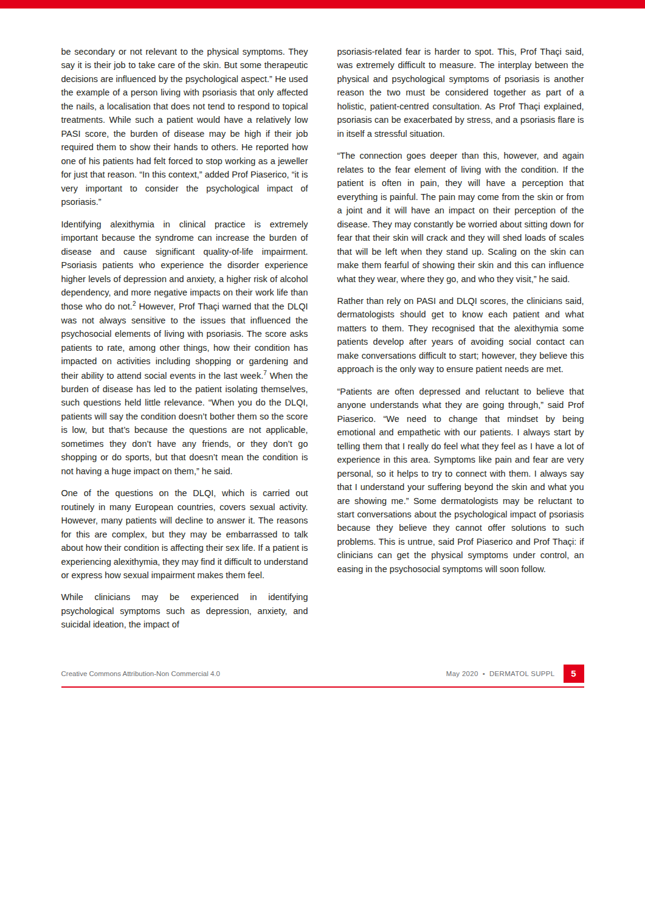be secondary or not relevant to the physical symptoms. They say it is their job to take care of the skin. But some therapeutic decisions are influenced by the psychological aspect.” He used the example of a person living with psoriasis that only affected the nails, a localisation that does not tend to respond to topical treatments. While such a patient would have a relatively low PASI score, the burden of disease may be high if their job required them to show their hands to others. He reported how one of his patients had felt forced to stop working as a jeweller for just that reason. “In this context,” added Prof Piaserico, “it is very important to consider the psychological impact of psoriasis.”
Identifying alexithymia in clinical practice is extremely important because the syndrome can increase the burden of disease and cause significant quality-of-life impairment. Psoriasis patients who experience the disorder experience higher levels of depression and anxiety, a higher risk of alcohol dependency, and more negative impacts on their work life than those who do not.2 However, Prof Thaçi warned that the DLQI was not always sensitive to the issues that influenced the psychosocial elements of living with psoriasis. The score asks patients to rate, among other things, how their condition has impacted on activities including shopping or gardening and their ability to attend social events in the last week.7 When the burden of disease has led to the patient isolating themselves, such questions held little relevance. “When you do the DLQI, patients will say the condition doesn’t bother them so the score is low, but that’s because the questions are not applicable, sometimes they don’t have any friends, or they don’t go shopping or do sports, but that doesn’t mean the condition is not having a huge impact on them,” he said.
One of the questions on the DLQI, which is carried out routinely in many European countries, covers sexual activity. However, many patients will decline to answer it. The reasons for this are complex, but they may be embarrassed to talk about how their condition is affecting their sex life. If a patient is experiencing alexithymia, they may find it difficult to understand or express how sexual impairment makes them feel.
While clinicians may be experienced in identifying psychological symptoms such as depression, anxiety, and suicidal ideation, the impact of
psoriasis-related fear is harder to spot. This, Prof Thaçi said, was extremely difficult to measure. The interplay between the physical and psychological symptoms of psoriasis is another reason the two must be considered together as part of a holistic, patient-centred consultation. As Prof Thaçi explained, psoriasis can be exacerbated by stress, and a psoriasis flare is in itself a stressful situation.
“The connection goes deeper than this, however, and again relates to the fear element of living with the condition. If the patient is often in pain, they will have a perception that everything is painful. The pain may come from the skin or from a joint and it will have an impact on their perception of the disease. They may constantly be worried about sitting down for fear that their skin will crack and they will shed loads of scales that will be left when they stand up. Scaling on the skin can make them fearful of showing their skin and this can influence what they wear, where they go, and who they visit,” he said.
Rather than rely on PASI and DLQI scores, the clinicians said, dermatologists should get to know each patient and what matters to them. They recognised that the alexithymia some patients develop after years of avoiding social contact can make conversations difficult to start; however, they believe this approach is the only way to ensure patient needs are met.
“Patients are often depressed and reluctant to believe that anyone understands what they are going through,” said Prof Piaserico. “We need to change that mindset by being emotional and empathetic with our patients. I always start by telling them that I really do feel what they feel as I have a lot of experience in this area. Symptoms like pain and fear are very personal, so it helps to try to connect with them. I always say that I understand your suffering beyond the skin and what you are showing me.” Some dermatologists may be reluctant to start conversations about the psychological impact of psoriasis because they believe they cannot offer solutions to such problems. This is untrue, said Prof Piaserico and Prof Thaçi: if clinicians can get the physical symptoms under control, an easing in the psychosocial symptoms will soon follow.
Creative Commons Attribution-Non Commercial 4.0
May 2020 • DERMATOL SUPPL 5